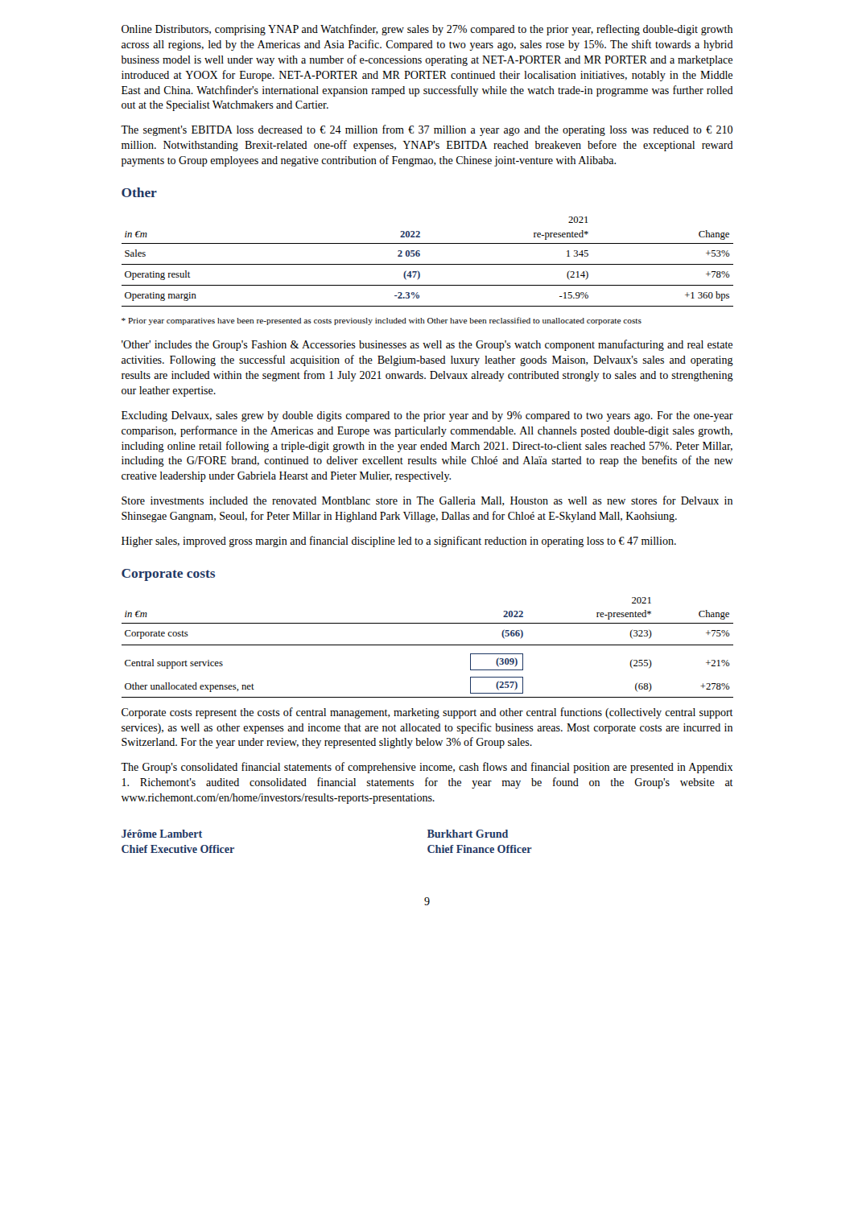Online Distributors, comprising YNAP and Watchfinder, grew sales by 27% compared to the prior year, reflecting double-digit growth across all regions, led by the Americas and Asia Pacific. Compared to two years ago, sales rose by 15%. The shift towards a hybrid business model is well under way with a number of e-concessions operating at NET-A-PORTER and MR PORTER and a marketplace introduced at YOOX for Europe. NET-A-PORTER and MR PORTER continued their localisation initiatives, notably in the Middle East and China. Watchfinder's international expansion ramped up successfully while the watch trade-in programme was further rolled out at the Specialist Watchmakers and Cartier.
The segment's EBITDA loss decreased to € 24 million from € 37 million a year ago and the operating loss was reduced to € 210 million. Notwithstanding Brexit-related one-off expenses, YNAP's EBITDA reached breakeven before the exceptional reward payments to Group employees and negative contribution of Fengmao, the Chinese joint-venture with Alibaba.
Other
| in €m | 2022 | 2021 re-presented* | Change |
| --- | --- | --- | --- |
| Sales | 2 056 | 1 345 | +53% |
| Operating result | (47) | (214) | +78% |
| Operating margin | -2.3% | -15.9% | +1 360 bps |
* Prior year comparatives have been re-presented as costs previously included with Other have been reclassified to unallocated corporate costs
'Other' includes the Group's Fashion & Accessories businesses as well as the Group's watch component manufacturing and real estate activities. Following the successful acquisition of the Belgium-based luxury leather goods Maison, Delvaux's sales and operating results are included within the segment from 1 July 2021 onwards. Delvaux already contributed strongly to sales and to strengthening our leather expertise.
Excluding Delvaux, sales grew by double digits compared to the prior year and by 9% compared to two years ago. For the one-year comparison, performance in the Americas and Europe was particularly commendable. All channels posted double-digit sales growth, including online retail following a triple-digit growth in the year ended March 2021. Direct-to-client sales reached 57%. Peter Millar, including the G/FORE brand, continued to deliver excellent results while Chloé and Alaïa started to reap the benefits of the new creative leadership under Gabriela Hearst and Pieter Mulier, respectively.
Store investments included the renovated Montblanc store in The Galleria Mall, Houston as well as new stores for Delvaux in Shinsegae Gangnam, Seoul, for Peter Millar in Highland Park Village, Dallas and for Chloé at E-Skyland Mall, Kaohsiung.
Higher sales, improved gross margin and financial discipline led to a significant reduction in operating loss to € 47 million.
Corporate costs
| in €m | 2022 | 2021 re-presented* | Change |
| --- | --- | --- | --- |
| Corporate costs | (566) | (323) | +75% |
| Central support services | (309) | (255) | +21% |
| Other unallocated expenses, net | (257) | (68) | +278% |
Corporate costs represent the costs of central management, marketing support and other central functions (collectively central support services), as well as other expenses and income that are not allocated to specific business areas. Most corporate costs are incurred in Switzerland. For the year under review, they represented slightly below 3% of Group sales.
The Group's consolidated financial statements of comprehensive income, cash flows and financial position are presented in Appendix 1. Richemont's audited consolidated financial statements for the year may be found on the Group's website at www.richemont.com/en/home/investors/results-reports-presentations.
| Jérôme Lambert | Burkhart Grund |
| Chief Executive Officer | Chief Finance Officer |
9